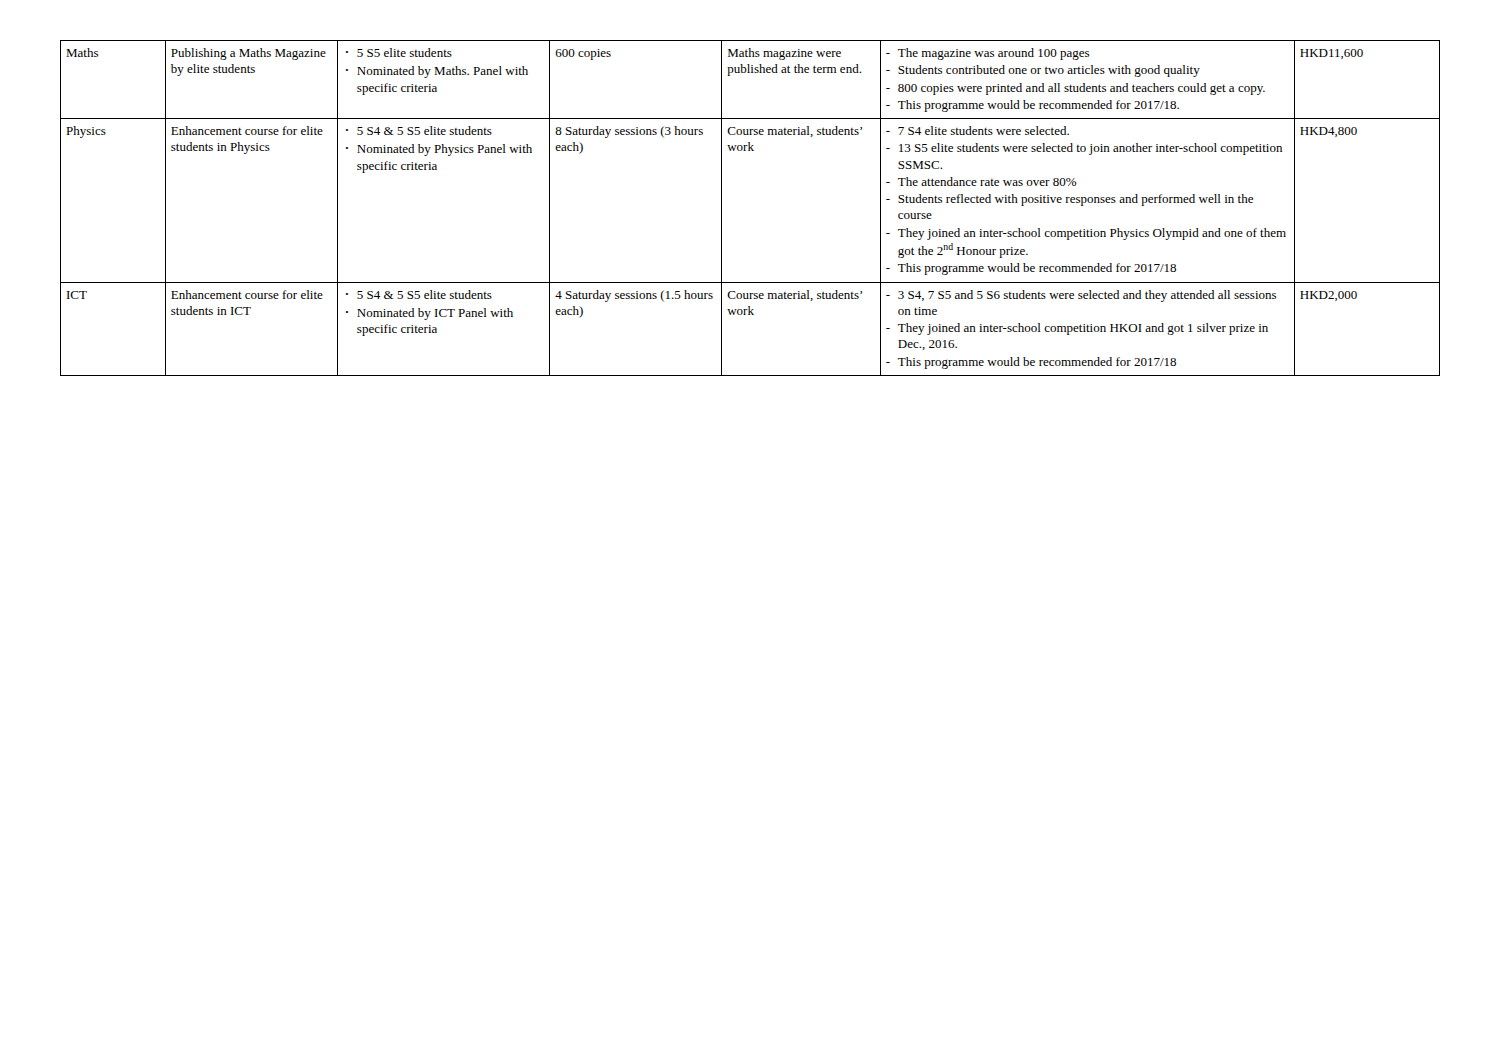| Maths | Publishing a Maths Magazine by elite students | 5 S5 elite students Nominated by Maths. Panel with specific criteria | 600 copies | Maths magazine were published at the term end. | The magazine was around 100 pages Students contributed one or two articles with good quality 800 copies were printed and all students and teachers could get a copy. This programme would be recommended for 2017/18. | HKD11,600 |
| Physics | Enhancement course for elite students in Physics | 5 S4 & 5 S5 elite students Nominated by Physics Panel with specific criteria | 8 Saturday sessions (3 hours each) | Course material, students’ work | 7 S4 elite students were selected. 13 S5 elite students were selected to join another inter-school competition SSMSC. The attendance rate was over 80% Students reflected with positive responses and performed well in the course They joined an inter-school competition Physics Olympid and one of them got the 2 nd Honour prize. This programme would be recommended for 2017/18 | HKD4,800 |
| ICT | Enhancement course for elite students in ICT | 5 S4 & 5 S5 elite students Nominated by ICT Panel with specific criteria | 4 Saturday sessions (1.5 hours each) | Course material, students’ work | 3 S4, 7 S5 and 5 S6 students were selected and they attended all sessions on time They joined an inter-school competition HKOI and got 1 silver prize in Dec., 2016. This programme would be recommended for 2017/18 | HKD2,000 |